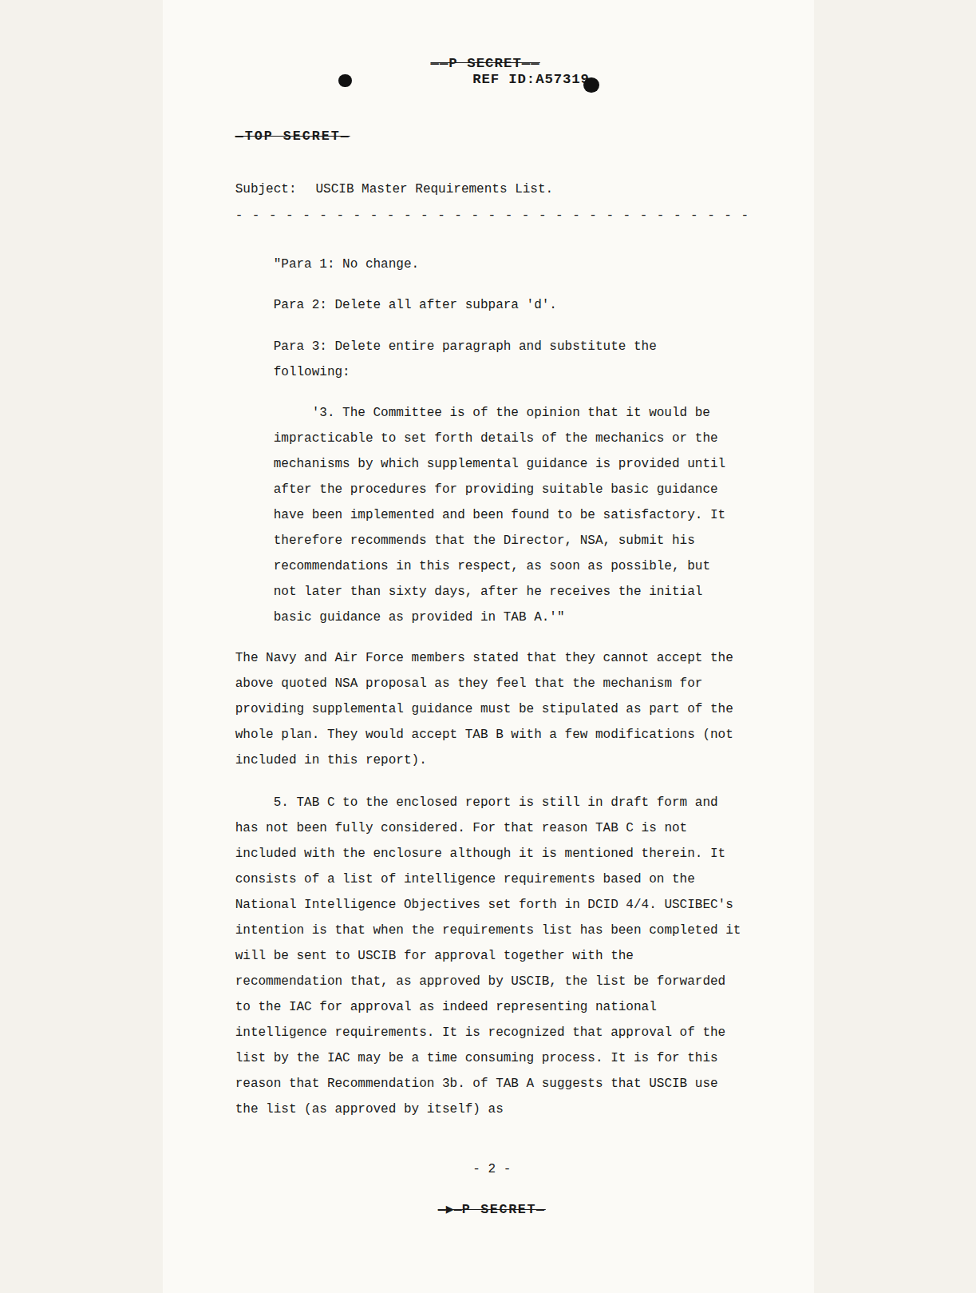——P SECRET—— REF ID:A57319
—TOP SECRET—
Subject: USCIB Master Requirements List.
- - - - - - - - - - - - - - - - - - - - - - - - - - - - - - - - - - - - - -
"Para 1: No change.
Para 2: Delete all after subpara 'd'.
Para 3: Delete entire paragraph and substitute the following:
'3. The Committee is of the opinion that it would be impracticable to set forth details of the mechanics or the mechanisms by which supplemental guidance is provided until after the procedures for providing suitable basic guidance have been implemented and been found to be satisfactory. It therefore recommends that the Director, NSA, submit his recommendations in this respect, as soon as possible, but not later than sixty days, after he receives the initial basic guidance as provided in TAB A.'"
The Navy and Air Force members stated that they cannot accept the above quoted NSA proposal as they feel that the mechanism for providing supplemental guidance must be stipulated as part of the whole plan. They would accept TAB B with a few modifications (not included in this report).
5. TAB C to the enclosed report is still in draft form and has not been fully considered. For that reason TAB C is not included with the enclosure although it is mentioned therein. It consists of a list of intelligence requirements based on the National Intelligence Objectives set forth in DCID 4/4. USCIBEC's intention is that when the requirements list has been completed it will be sent to USCIB for approval together with the recommendation that, as approved by USCIB, the list be forwarded to the IAC for approval as indeed representing national intelligence requirements. It is recognized that approval of the list by the IAC may be a time consuming process. It is for this reason that Recommendation 3b. of TAB A suggests that USCIB use the list (as approved by itself) as
- 2 -
—▶—P SECRET—